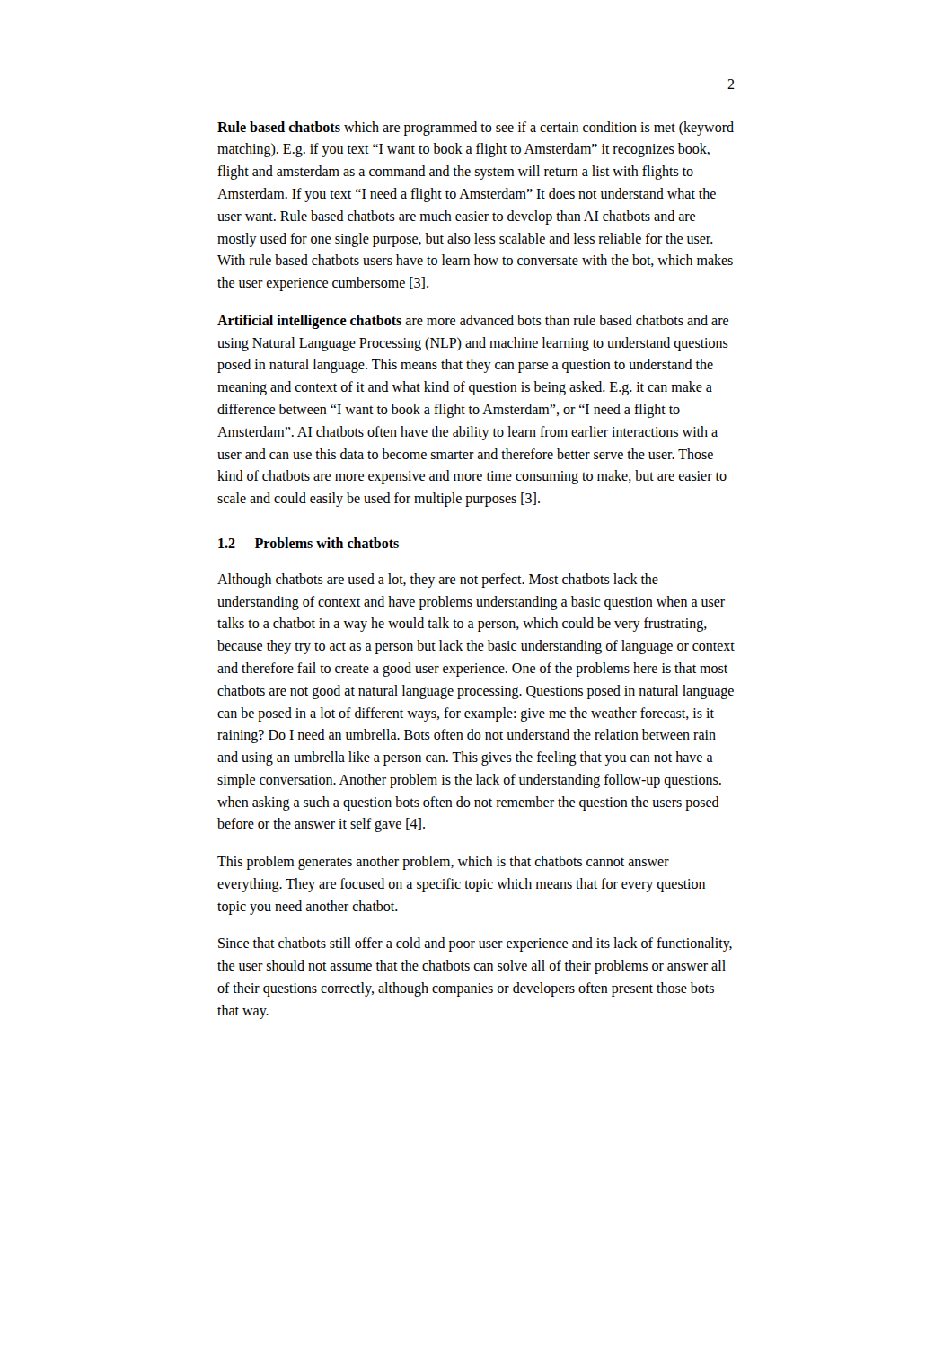2
Rule based chatbots which are programmed to see if a certain condition is met (keyword matching). E.g. if you text “I want to book a flight to Amsterdam” it recognizes book, flight and amsterdam as a command and the system will return a list with flights to Amsterdam. If you text “I need a flight to Amsterdam” It does not understand what the user want. Rule based chatbots are much easier to develop than AI chatbots and are mostly used for one single purpose, but also less scalable and less reliable for the user. With rule based chatbots users have to learn how to conversate with the bot, which makes the user experience cumbersome [3].
Artificial intelligence chatbots are more advanced bots than rule based chatbots and are using Natural Language Processing (NLP) and machine learning to understand questions posed in natural language. This means that they can parse a question to understand the meaning and context of it and what kind of question is being asked. E.g. it can make a difference between “I want to book a flight to Amsterdam”, or “I need a flight to Amsterdam”. AI chatbots often have the ability to learn from earlier interactions with a user and can use this data to become smarter and therefore better serve the user. Those kind of chatbots are more expensive and more time consuming to make, but are easier to scale and could easily be used for multiple purposes [3].
1.2 Problems with chatbots
Although chatbots are used a lot, they are not perfect. Most chatbots lack the understanding of context and have problems understanding a basic question when a user talks to a chatbot in a way he would talk to a person, which could be very frustrating, because they try to act as a person but lack the basic understanding of language or context and therefore fail to create a good user experience. One of the problems here is that most chatbots are not good at natural language processing. Questions posed in natural language can be posed in a lot of different ways, for example: give me the weather forecast, is it raining? Do I need an umbrella. Bots often do not understand the relation between rain and using an umbrella like a person can. This gives the feeling that you can not have a simple conversation. Another problem is the lack of understanding follow-up questions. when asking a such a question bots often do not remember the question the users posed before or the answer it self gave [4].
This problem generates another problem, which is that chatbots cannot answer everything. They are focused on a specific topic which means that for every question topic you need another chatbot.
Since that chatbots still offer a cold and poor user experience and its lack of functionality, the user should not assume that the chatbots can solve all of their problems or answer all of their questions correctly, although companies or developers often present those bots that way.